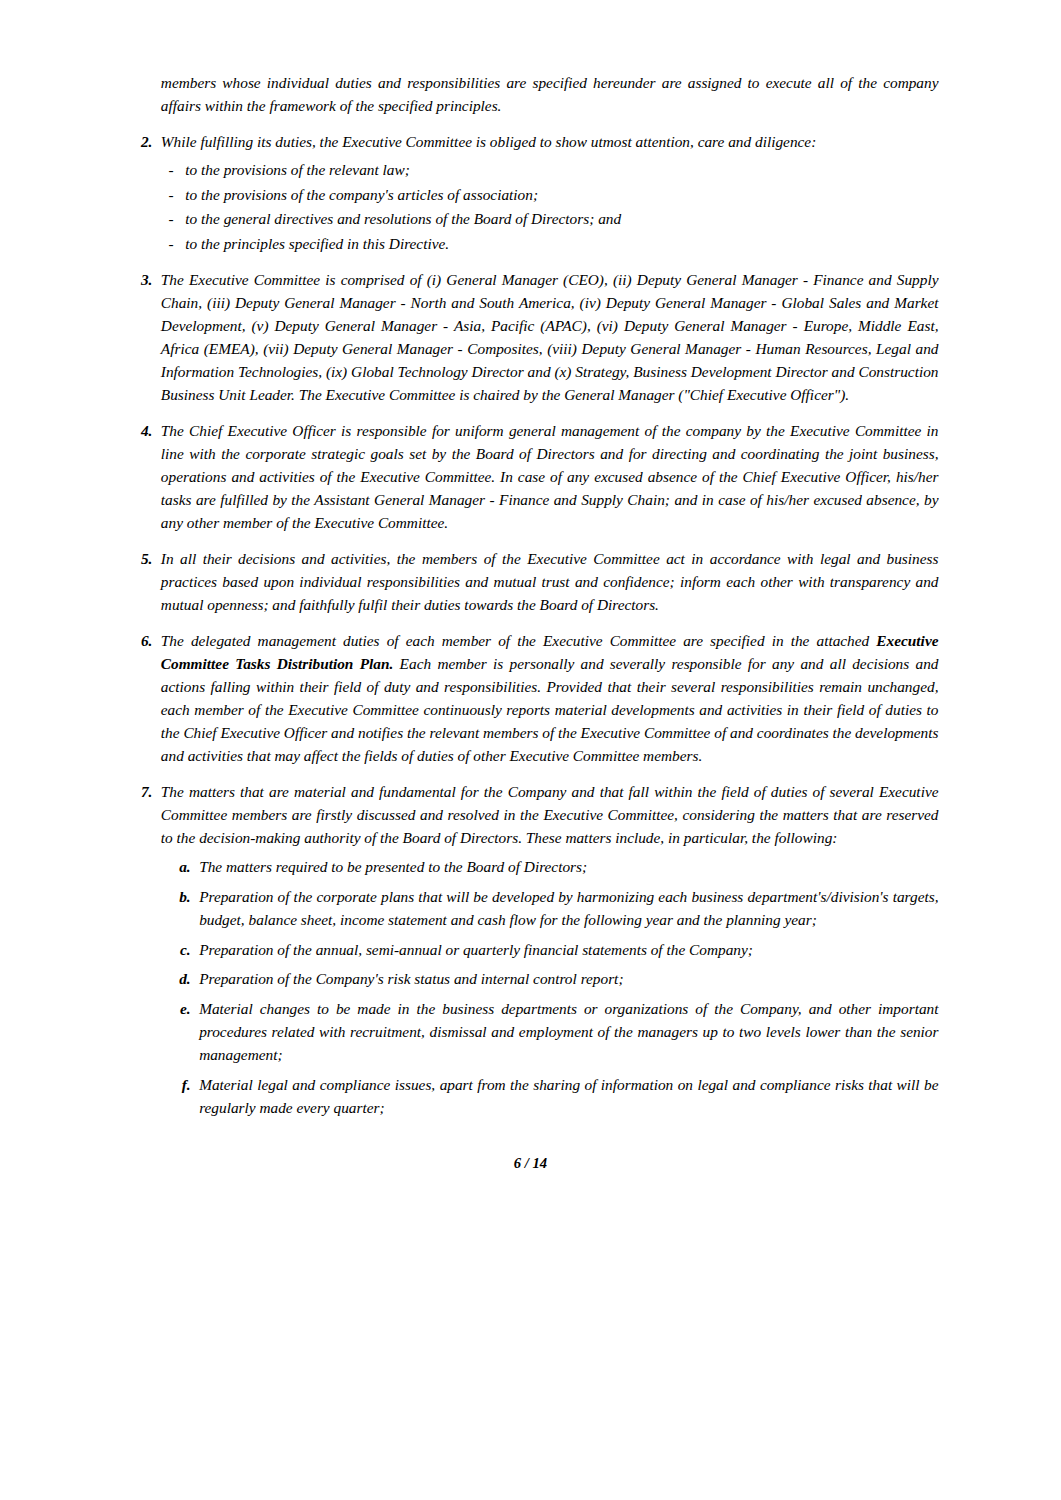members whose individual duties and responsibilities are specified hereunder are assigned to execute all of the company affairs within the framework of the specified principles.
While fulfilling its duties, the Executive Committee is obliged to show utmost attention, care and diligence:
to the provisions of the relevant law;
to the provisions of the company's articles of association;
to the general directives and resolutions of the Board of Directors; and
to the principles specified in this Directive.
The Executive Committee is comprised of (i) General Manager (CEO), (ii) Deputy General Manager - Finance and Supply Chain, (iii) Deputy General Manager - North and South America, (iv) Deputy General Manager - Global Sales and Market Development, (v) Deputy General Manager - Asia, Pacific (APAC), (vi) Deputy General Manager - Europe, Middle East, Africa (EMEA), (vii) Deputy General Manager - Composites, (viii) Deputy General Manager - Human Resources, Legal and Information Technologies, (ix) Global Technology Director and (x) Strategy, Business Development Director and Construction Business Unit Leader. The Executive Committee is chaired by the General Manager ("Chief Executive Officer").
The Chief Executive Officer is responsible for uniform general management of the company by the Executive Committee in line with the corporate strategic goals set by the Board of Directors and for directing and coordinating the joint business, operations and activities of the Executive Committee. In case of any excused absence of the Chief Executive Officer, his/her tasks are fulfilled by the Assistant General Manager - Finance and Supply Chain; and in case of his/her excused absence, by any other member of the Executive Committee.
In all their decisions and activities, the members of the Executive Committee act in accordance with legal and business practices based upon individual responsibilities and mutual trust and confidence; inform each other with transparency and mutual openness; and faithfully fulfil their duties towards the Board of Directors.
The delegated management duties of each member of the Executive Committee are specified in the attached Executive Committee Tasks Distribution Plan. Each member is personally and severally responsible for any and all decisions and actions falling within their field of duty and responsibilities. Provided that their several responsibilities remain unchanged, each member of the Executive Committee continuously reports material developments and activities in their field of duties to the Chief Executive Officer and notifies the relevant members of the Executive Committee of and coordinates the developments and activities that may affect the fields of duties of other Executive Committee members.
The matters that are material and fundamental for the Company and that fall within the field of duties of several Executive Committee members are firstly discussed and resolved in the Executive Committee, considering the matters that are reserved to the decision-making authority of the Board of Directors. These matters include, in particular, the following:
The matters required to be presented to the Board of Directors;
Preparation of the corporate plans that will be developed by harmonizing each business department's/division's targets, budget, balance sheet, income statement and cash flow for the following year and the planning year;
Preparation of the annual, semi-annual or quarterly financial statements of the Company;
Preparation of the Company's risk status and internal control report;
Material changes to be made in the business departments or organizations of the Company, and other important procedures related with recruitment, dismissal and employment of the managers up to two levels lower than the senior management;
Material legal and compliance issues, apart from the sharing of information on legal and compliance risks that will be regularly made every quarter;
6 / 14